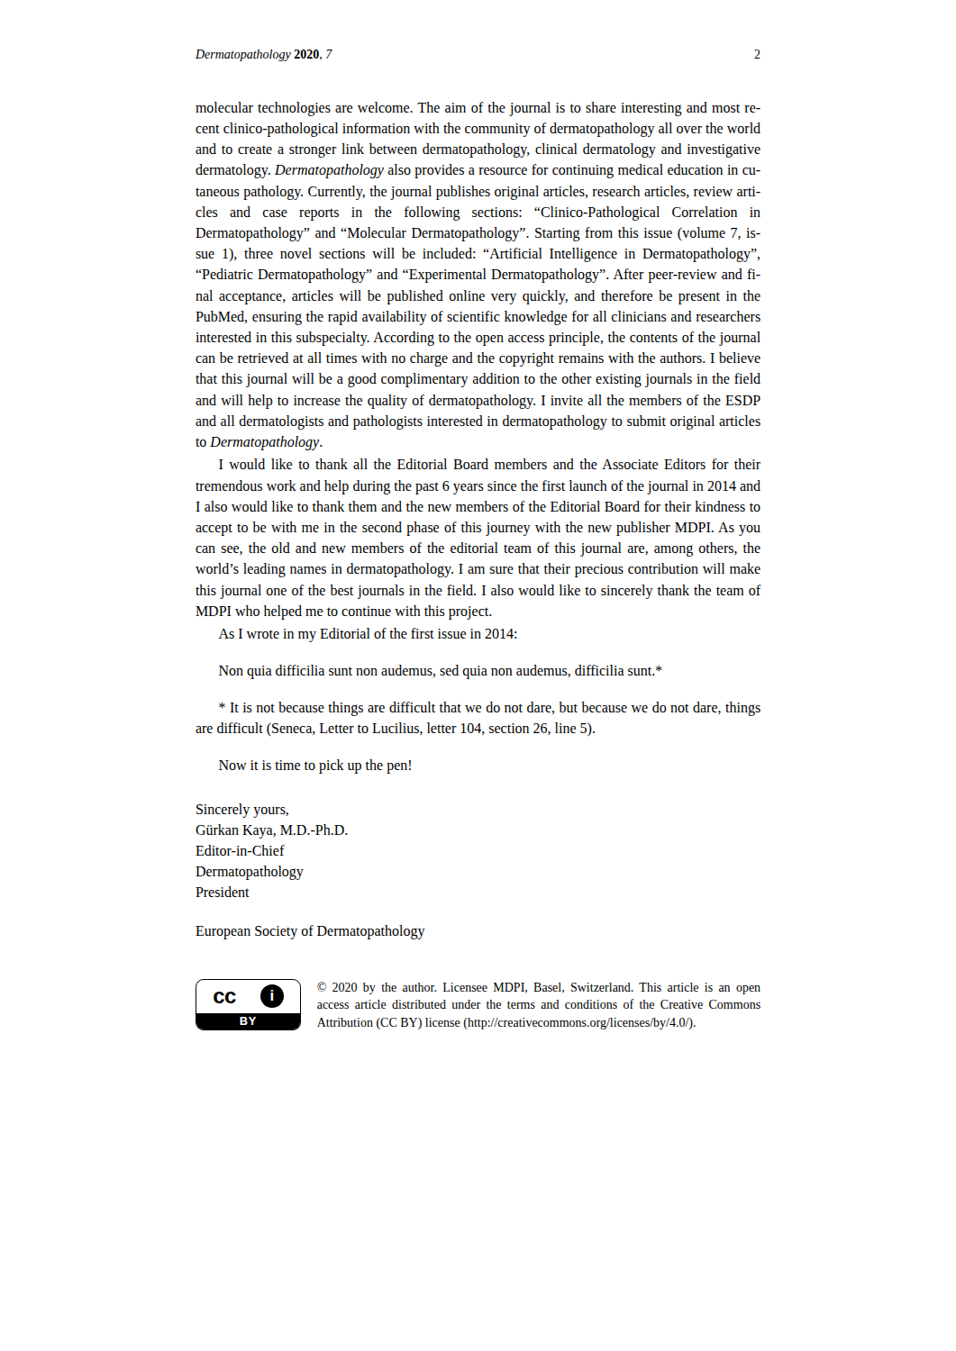Dermatopathology 2020, 7
2
molecular technologies are welcome. The aim of the journal is to share interesting and most recent clinico-pathological information with the community of dermatopathology all over the world and to create a stronger link between dermatopathology, clinical dermatology and investigative dermatology. Dermatopathology also provides a resource for continuing medical education in cutaneous pathology. Currently, the journal publishes original articles, research articles, review articles and case reports in the following sections: “Clinico-Pathological Correlation in Dermatopathology” and “Molecular Dermatopathology”. Starting from this issue (volume 7, issue 1), three novel sections will be included: “Artificial Intelligence in Dermatopathology”, “Pediatric Dermatopathology” and “Experimental Dermatopathology”. After peer-review and final acceptance, articles will be published online very quickly, and therefore be present in the PubMed, ensuring the rapid availability of scientific knowledge for all clinicians and researchers interested in this subspecialty. According to the open access principle, the contents of the journal can be retrieved at all times with no charge and the copyright remains with the authors. I believe that this journal will be a good complimentary addition to the other existing journals in the field and will help to increase the quality of dermatopathology. I invite all the members of the ESDP and all dermatologists and pathologists interested in dermatopathology to submit original articles to Dermatopathology.
I would like to thank all the Editorial Board members and the Associate Editors for their tremendous work and help during the past 6 years since the first launch of the journal in 2014 and I also would like to thank them and the new members of the Editorial Board for their kindness to accept to be with me in the second phase of this journey with the new publisher MDPI. As you can see, the old and new members of the editorial team of this journal are, among others, the world’s leading names in dermatopathology. I am sure that their precious contribution will make this journal one of the best journals in the field. I also would like to sincerely thank the team of MDPI who helped me to continue with this project.
As I wrote in my Editorial of the first issue in 2014:
Non quia difficilia sunt non audemus, sed quia non audemus, difficilia sunt.*
* It is not because things are difficult that we do not dare, but because we do not dare, things are difficult (Seneca, Letter to Lucilius, letter 104, section 26, line 5).
Now it is time to pick up the pen!
Sincerely yours,
Gürkan Kaya, M.D.-Ph.D.
Editor-in-Chief
Dermatopathology
President
European Society of Dermatopathology
cc i
BY
© 2020 by the author. Licensee MDPI, Basel, Switzerland. This article is an open access article distributed under the terms and conditions of the Creative Commons Attribution (CC BY) license (http://creativecommons.org/licenses/by/4.0/).